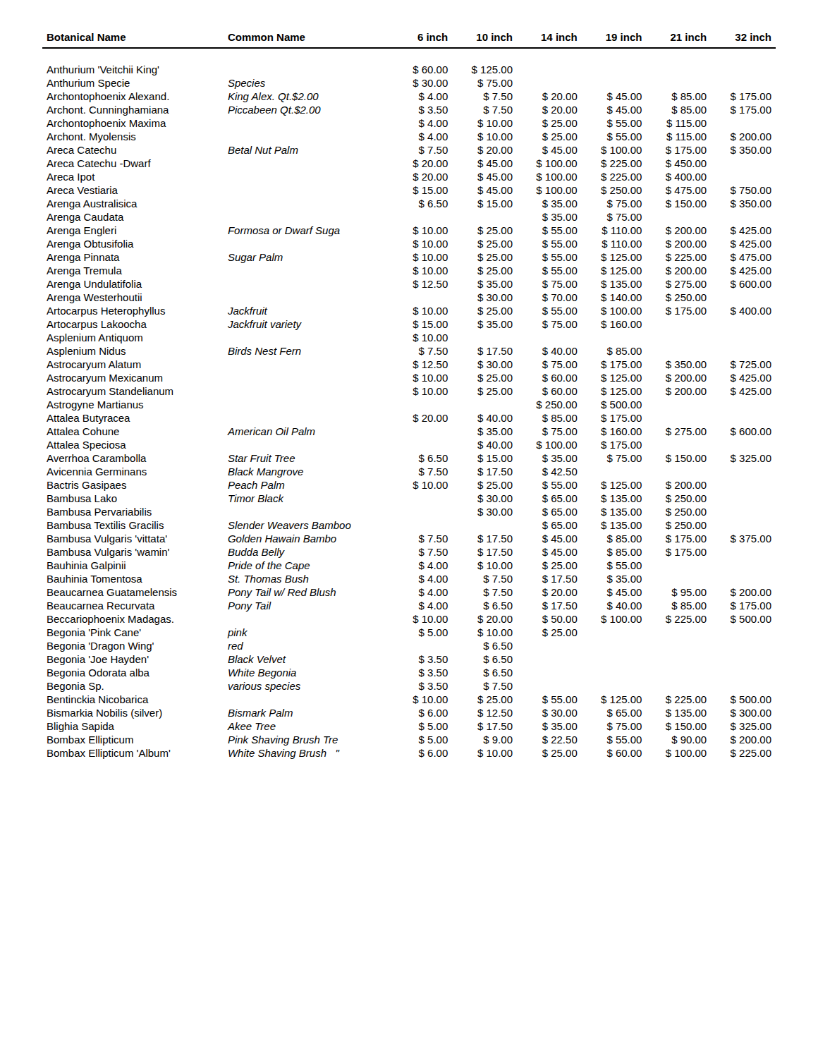| Botanical Name | Common Name | 6 inch | 10 inch | 14 inch | 19 inch | 21 inch | 32 inch |
| --- | --- | --- | --- | --- | --- | --- | --- |
| Anthurium 'Veitchii King' | | $ 60.00 | $ 125.00 | | | | |
| Anthurium Specie | Species | $ 30.00 | $ 75.00 | | | | |
| Archontophoenix Alexand. | King Alex. Qt.$2.00 | $ 4.00 | $ 7.50 | $ 20.00 | $ 45.00 | $ 85.00 | $ 175.00 |
| Archont. Cunninghamiana | Piccabeen Qt.$2.00 | $ 3.50 | $ 7.50 | $ 20.00 | $ 45.00 | $ 85.00 | $ 175.00 |
| Archontophoenix Maxima | | $ 4.00 | $ 10.00 | $ 25.00 | $ 55.00 | $ 115.00 | |
| Archont. Myolensis | | $ 4.00 | $ 10.00 | $ 25.00 | $ 55.00 | $ 115.00 | $ 200.00 |
| Areca Catechu | Betal Nut Palm | $ 7.50 | $ 20.00 | $ 45.00 | $ 100.00 | $ 175.00 | $ 350.00 |
| Areca Catechu -Dwarf | | $ 20.00 | $ 45.00 | $ 100.00 | $ 225.00 | $ 450.00 | |
| Areca Ipot | | $ 20.00 | $ 45.00 | $ 100.00 | $ 225.00 | $ 400.00 | |
| Areca Vestiaria | | $ 15.00 | $ 45.00 | $ 100.00 | $ 250.00 | $ 475.00 | $ 750.00 |
| Arenga Australisica | | $ 6.50 | $ 15.00 | $ 35.00 | $ 75.00 | $ 150.00 | $ 350.00 |
| Arenga Caudata | | | | $ 35.00 | $ 75.00 | | |
| Arenga Engleri | Formosa or Dwarf Suga | $ 10.00 | $ 25.00 | $ 55.00 | $ 110.00 | $ 200.00 | $ 425.00 |
| Arenga Obtusifolia | | $ 10.00 | $ 25.00 | $ 55.00 | $ 110.00 | $ 200.00 | $ 425.00 |
| Arenga Pinnata | Sugar Palm | $ 10.00 | $ 25.00 | $ 55.00 | $ 125.00 | $ 225.00 | $ 475.00 |
| Arenga Tremula | | $ 10.00 | $ 25.00 | $ 55.00 | $ 125.00 | $ 200.00 | $ 425.00 |
| Arenga Undulatifolia | | $ 12.50 | $ 35.00 | $ 75.00 | $ 135.00 | $ 275.00 | $ 600.00 |
| Arenga Westerhoutii | | | $ 30.00 | $ 70.00 | $ 140.00 | $ 250.00 | |
| Artocarpus Heterophyllus | Jackfruit | $ 10.00 | $ 25.00 | $ 55.00 | $ 100.00 | $ 175.00 | $ 400.00 |
| Artocarpus Lakoocha | Jackfruit variety | $ 15.00 | $ 35.00 | $ 75.00 | $ 160.00 | | |
| Asplenium Antiquom | | $ 10.00 | | | | | |
| Asplenium Nidus | Birds Nest Fern | $ 7.50 | $ 17.50 | $ 40.00 | $ 85.00 | | |
| Astrocaryum Alatum | | $ 12.50 | $ 30.00 | $ 75.00 | $ 175.00 | $ 350.00 | $ 725.00 |
| Astrocaryum Mexicanum | | $ 10.00 | $ 25.00 | $ 60.00 | $ 125.00 | $ 200.00 | $ 425.00 |
| Astrocaryum Standelianum | | $ 10.00 | $ 25.00 | $ 60.00 | $ 125.00 | $ 200.00 | $ 425.00 |
| Astrogyne Martianus | | | | $ 250.00 | $ 500.00 | | |
| Attalea Butyracea | | $ 20.00 | $ 40.00 | $ 85.00 | $ 175.00 | | |
| Attalea Cohune | American Oil Palm | | $ 35.00 | $ 75.00 | $ 160.00 | $ 275.00 | $ 600.00 |
| Attalea Speciosa | | | $ 40.00 | $ 100.00 | $ 175.00 | | |
| Averrhoa Carambolla | Star Fruit Tree | $ 6.50 | $ 15.00 | $ 35.00 | $ 75.00 | $ 150.00 | $ 325.00 |
| Avicennia Germinans | Black Mangrove | $ 7.50 | $ 17.50 | $ 42.50 | | | |
| Bactris Gasipaes | Peach Palm | $ 10.00 | $ 25.00 | $ 55.00 | $ 125.00 | $ 200.00 | |
| Bambusa Lako | Timor Black | | $ 30.00 | $ 65.00 | $ 135.00 | $ 250.00 | |
| Bambusa Pervariabilis | | | $ 30.00 | $ 65.00 | $ 135.00 | $ 250.00 | |
| Bambusa Textilis Gracilis | Slender Weavers Bamboo | | | $ 65.00 | $ 135.00 | $ 250.00 | |
| Bambusa Vulgaris 'vittata' | Golden Hawain Bambo | $ 7.50 | $ 17.50 | $ 45.00 | $ 85.00 | $ 175.00 | $ 375.00 |
| Bambusa Vulgaris 'wamin' | Budda Belly | $ 7.50 | $ 17.50 | $ 45.00 | $ 85.00 | $ 175.00 | |
| Bauhinia Galpinii | Pride of the Cape | $ 4.00 | $ 10.00 | $ 25.00 | $ 55.00 | | |
| Bauhinia Tomentosa | St. Thomas Bush | $ 4.00 | $ 7.50 | $ 17.50 | $ 35.00 | | |
| Beaucarnea Guatamelensis | Pony Tail w/ Red Blush | $ 4.00 | $ 7.50 | $ 20.00 | $ 45.00 | $ 95.00 | $ 200.00 |
| Beaucarnea Recurvata | Pony Tail | $ 4.00 | $ 6.50 | $ 17.50 | $ 40.00 | $ 85.00 | $ 175.00 |
| Beccariophoenix Madagas. | | $ 10.00 | $ 20.00 | $ 50.00 | $ 100.00 | $ 225.00 | $ 500.00 |
| Begonia 'Pink Cane' | pink | $ 5.00 | $ 10.00 | $ 25.00 | | | |
| Begonia 'Dragon Wing' | red | | $ 6.50 | | | | |
| Begonia 'Joe Hayden' | Black Velvet | $ 3.50 | $ 6.50 | | | | |
| Begonia Odorata alba | White Begonia | $ 3.50 | $ 6.50 | | | | |
| Begonia Sp. | various species | $ 3.50 | $ 7.50 | | | | |
| Bentinckia Nicobarica | | $ 10.00 | $ 25.00 | $ 55.00 | $ 125.00 | $ 225.00 | $ 500.00 |
| Bismarkia Nobilis (silver) | Bismark Palm | $ 6.00 | $ 12.50 | $ 30.00 | $ 65.00 | $ 135.00 | $ 300.00 |
| Blighia Sapida | Akee Tree | $ 5.00 | $ 17.50 | $ 35.00 | $ 75.00 | $ 150.00 | $ 325.00 |
| Bombax Ellipticum | Pink Shaving Brush Tre | $ 5.00 | $ 9.00 | $ 22.50 | $ 55.00 | $ 90.00 | $ 200.00 |
| Bombax Ellipticum 'Album' | White Shaving Brush " | $ 6.00 | $ 10.00 | $ 25.00 | $ 60.00 | $ 100.00 | $ 225.00 |